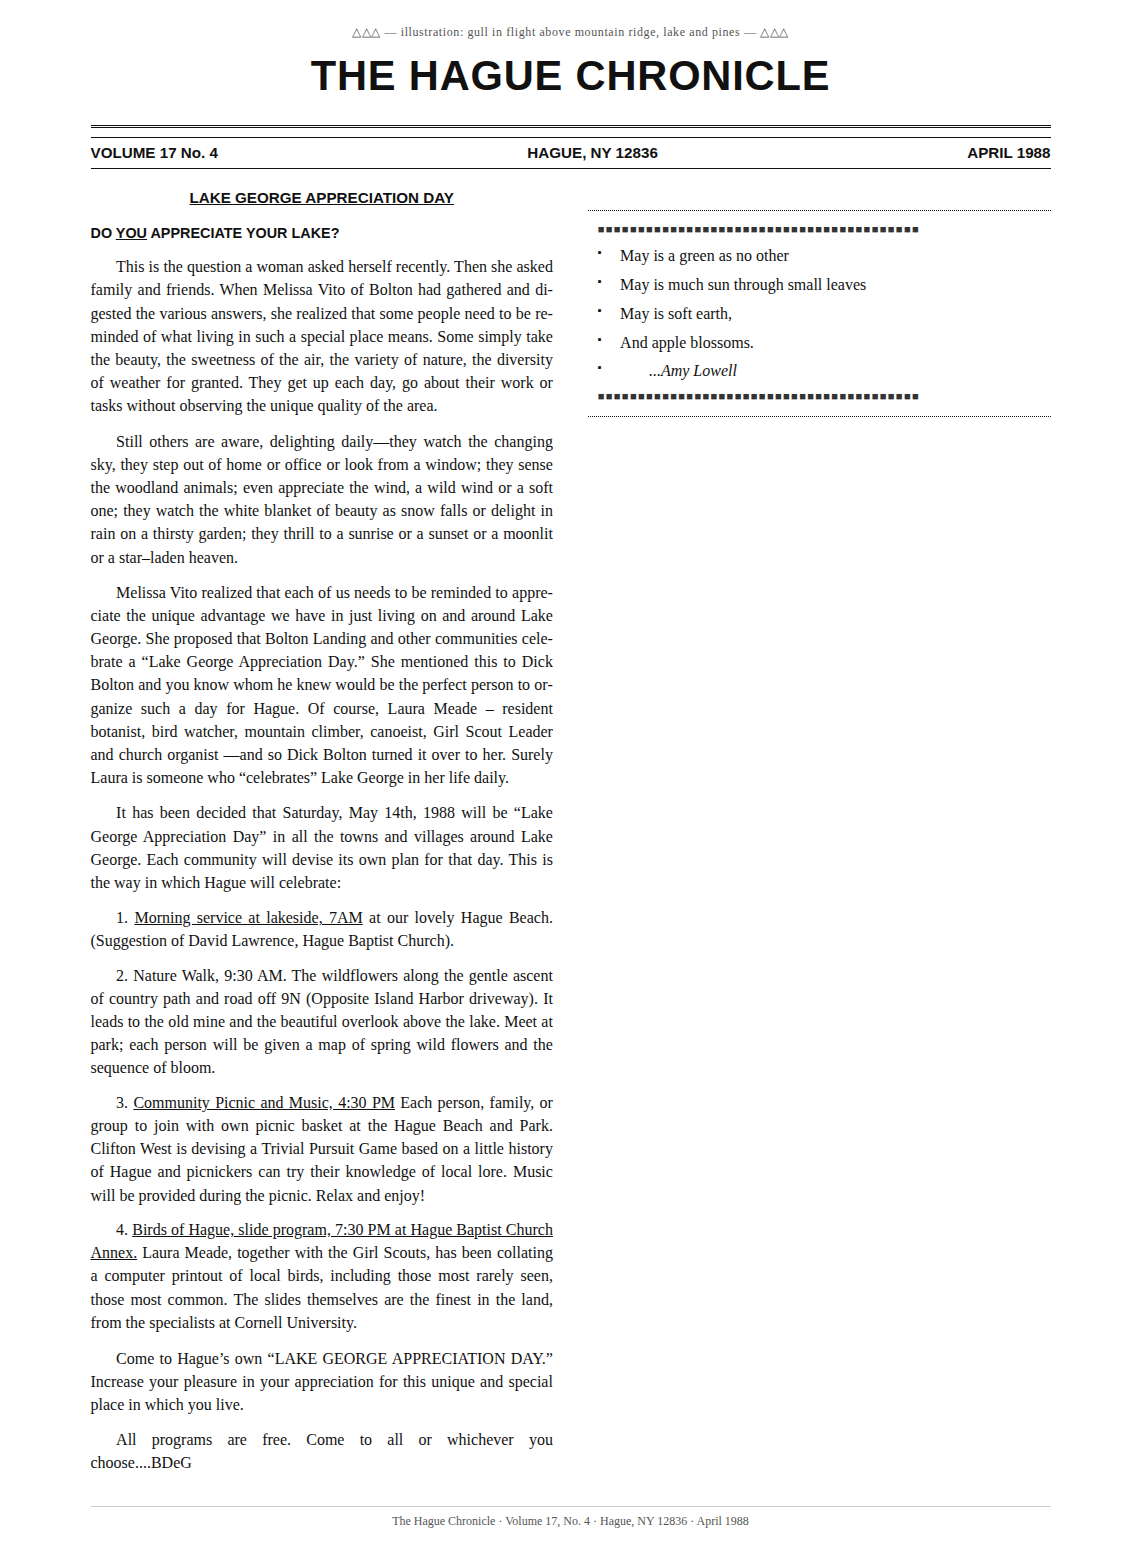△△△ — illustration: gull in flight above mountain ridge, lake and pines — △△△
The Hague Chronicle
VOLUME 17 No. 4 HAGUE, NY 12836 APRIL 1988
Lake George Appreciation Day
Do you appreciate your lake?
This is the question a woman asked herself recently. Then she asked family and friends. When Melissa Vito of Bolton had gathered and digested the various answers, she realized that some people need to be reminded of what living in such a special place means. Some simply take the beauty, the sweetness of the air, the variety of nature, the diversity of weather for granted. They get up each day, go about their work or tasks without observing the unique quality of the area.
Still others are aware, delighting daily—they watch the changing sky, they step out of home or office or look from a window; they sense the woodland animals; even appreciate the wind, a wild wind or a soft one; they watch the white blanket of beauty as snow falls or delight in rain on a thirsty garden; they thrill to a sunrise or a sunset or a moonlit or a star–laden heaven.
Melissa Vito realized that each of us needs to be reminded to appreciate the unique advantage we have in just living on and around Lake George. She proposed that Bolton Landing and other communities celebrate a “Lake George Appreciation Day.” She mentioned this to Dick Bolton and you know whom he knew would be the perfect person to organize such a day for Hague. Of course, Laura Meade – resident botanist, bird watcher, mountain climber, canoeist, Girl Scout Leader and church organist —and so Dick Bolton turned it over to her. Surely Laura is someone who “celebrates” Lake George in her life daily.
It has been decided that Saturday, May 14th, 1988 will be “Lake George Appreciation Day” in all the towns and villages around Lake George. Each community will devise its own plan for that day. This is the way in which Hague will celebrate:
Morning service at lakeside, 7AM at our lovely Hague Beach. (Suggestion of David Lawrence, Hague Baptist Church).
Nature Walk, 9:30 AM. The wildflowers along the gentle ascent of country path and road off 9N (Opposite Island Harbor driveway). It leads to the old mine and the beautiful overlook above the lake. Meet at park; each person will be given a map of spring wild flowers and the sequence of bloom.
Community Picnic and Music, 4:30 PM Each person, family, or group to join with own picnic basket at the Hague Beach and Park. Clifton West is devising a Trivial Pursuit Game based on a little history of Hague and picnickers can try their knowledge of local lore. Music will be provided during the picnic. Relax and enjoy!
Birds of Hague, slide program, 7:30 PM at Hague Baptist Church Annex. Laura Meade, together with the Girl Scouts, has been collating a computer printout of local birds, including those most rarely seen, those most common. The slides themselves are the finest in the land, from the specialists at Cornell University.
Come to Hague’s own “LAKE GEORGE APPRECIATION DAY.” Increase your pleasure in your appreciation for this unique and special place in which you live.
All programs are free. Come to all or whichever you choose....BDeG
■■■■■■■■■■■■■■■■■■■■■■■■■■■■■■■■■■■■■■■■
May is a green as no other
May is much sun through small leaves
May is soft earth,
And apple blossoms.
...Amy Lowell
■■■■■■■■■■■■■■■■■■■■■■■■■■■■■■■■■■■■■■■■
The Hague Chronicle · Volume 17, No. 4 · Hague, NY 12836 · April 1988